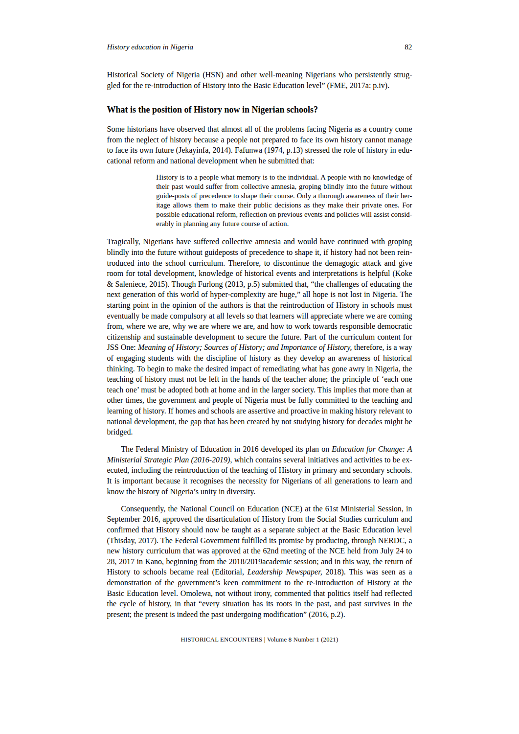History education in Nigeria 82
Historical Society of Nigeria (HSN) and other well-meaning Nigerians who persistently struggled for the re-introduction of History into the Basic Education level” (FME, 2017a: p.iv).
What is the position of History now in Nigerian schools?
Some historians have observed that almost all of the problems facing Nigeria as a country come from the neglect of history because a people not prepared to face its own history cannot manage to face its own future (Jekayinfa, 2014). Fafunwa (1974, p.13) stressed the role of history in educational reform and national development when he submitted that:
History is to a people what memory is to the individual. A people with no knowledge of their past would suffer from collective amnesia, groping blindly into the future without guide-posts of precedence to shape their course. Only a thorough awareness of their heritage allows them to make their public decisions as they make their private ones. For possible educational reform, reflection on previous events and policies will assist considerably in planning any future course of action.
Tragically, Nigerians have suffered collective amnesia and would have continued with groping blindly into the future without guideposts of precedence to shape it, if history had not been reintroduced into the school curriculum. Therefore, to discontinue the demagogic attack and give room for total development, knowledge of historical events and interpretations is helpful (Koke & Saleniece, 2015). Though Furlong (2013, p.5) submitted that, “the challenges of educating the next generation of this world of hyper-complexity are huge,” all hope is not lost in Nigeria. The starting point in the opinion of the authors is that the reintroduction of History in schools must eventually be made compulsory at all levels so that learners will appreciate where we are coming from, where we are, why we are where we are, and how to work towards responsible democratic citizenship and sustainable development to secure the future. Part of the curriculum content for JSS One: Meaning of History; Sources of History; and Importance of History, therefore, is a way of engaging students with the discipline of history as they develop an awareness of historical thinking. To begin to make the desired impact of remediating what has gone awry in Nigeria, the teaching of history must not be left in the hands of the teacher alone; the principle of ‘each one teach one’ must be adopted both at home and in the larger society. This implies that more than at other times, the government and people of Nigeria must be fully committed to the teaching and learning of history. If homes and schools are assertive and proactive in making history relevant to national development, the gap that has been created by not studying history for decades might be bridged.
The Federal Ministry of Education in 2016 developed its plan on Education for Change: A Ministerial Strategic Plan (2016-2019), which contains several initiatives and activities to be executed, including the reintroduction of the teaching of History in primary and secondary schools. It is important because it recognises the necessity for Nigerians of all generations to learn and know the history of Nigeria’s unity in diversity.
Consequently, the National Council on Education (NCE) at the 61st Ministerial Session, in September 2016, approved the disarticulation of History from the Social Studies curriculum and confirmed that History should now be taught as a separate subject at the Basic Education level (Thisday, 2017). The Federal Government fulfilled its promise by producing, through NERDC, a new history curriculum that was approved at the 62nd meeting of the NCE held from July 24 to 28, 2017 in Kano, beginning from the 2018/2019academic session; and in this way, the return of History to schools became real (Editorial, Leadership Newspaper, 2018). This was seen as a demonstration of the government’s keen commitment to the re-introduction of History at the Basic Education level. Omolewa, not without irony, commented that politics itself had reflected the cycle of history, in that “every situation has its roots in the past, and past survives in the present; the present is indeed the past undergoing modification” (2016, p.2).
HISTORICAL ENCOUNTERS | Volume 8 Number 1 (2021)